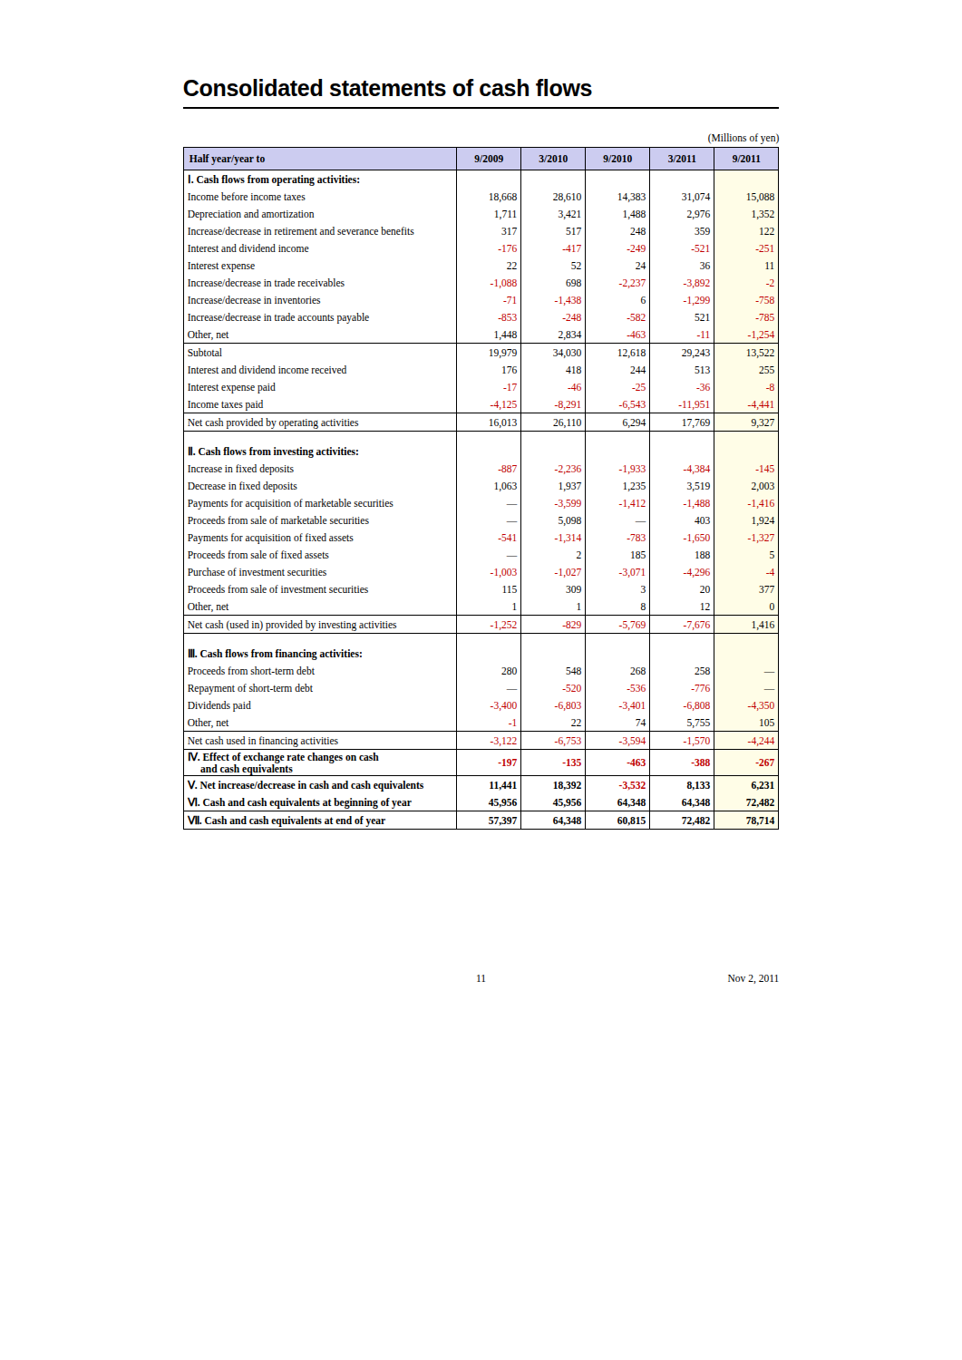Consolidated statements of cash flows
(Millions of yen)
| Half year/year to | 9/2009 | 3/2010 | 9/2010 | 3/2011 | 9/2011 |
| --- | --- | --- | --- | --- | --- |
| Ⅰ. Cash flows from operating activities: | | | | | |
| Income before income taxes | 18,668 | 28,610 | 14,383 | 31,074 | 15,088 |
| Depreciation and amortization | 1,711 | 3,421 | 1,488 | 2,976 | 1,352 |
| Increase/decrease in retirement and severance benefits | 317 | 517 | 248 | 359 | 122 |
| Interest and dividend income | -176 | -417 | -249 | -521 | -251 |
| Interest expense | 22 | 52 | 24 | 36 | 11 |
| Increase/decrease in trade receivables | -1,088 | 698 | -2,237 | -3,892 | -2 |
| Increase/decrease in inventories | -71 | -1,438 | 6 | -1,299 | -758 |
| Increase/decrease in trade accounts payable | -853 | -248 | -582 | 521 | -785 |
| Other, net | 1,448 | 2,834 | -463 | -11 | -1,254 |
| Subtotal | 19,979 | 34,030 | 12,618 | 29,243 | 13,522 |
| Interest and dividend income received | 176 | 418 | 244 | 513 | 255 |
| Interest expense paid | -17 | -46 | -25 | -36 | -8 |
| Income taxes paid | -4,125 | -8,291 | -6,543 | -11,951 | -4,441 |
| Net cash provided by operating activities | 16,013 | 26,110 | 6,294 | 17,769 | 9,327 |
| Ⅱ. Cash flows from investing activities: | | | | | |
| Increase in fixed deposits | -887 | -2,236 | -1,933 | -4,384 | -145 |
| Decrease in fixed deposits | 1,063 | 1,937 | 1,235 | 3,519 | 2,003 |
| Payments for acquisition of marketable securities | — | -3,599 | -1,412 | -1,488 | -1,416 |
| Proceeds from sale of marketable securities | — | 5,098 | — | 403 | 1,924 |
| Payments for acquisition of fixed assets | -541 | -1,314 | -783 | -1,650 | -1,327 |
| Proceeds from sale of fixed assets | — | 2 | 185 | 188 | 5 |
| Purchase of investment securities | -1,003 | -1,027 | -3,071 | -4,296 | -4 |
| Proceeds from sale of investment securities | 115 | 309 | 3 | 20 | 377 |
| Other, net | 1 | 1 | 8 | 12 | 0 |
| Net cash (used in) provided by investing activities | -1,252 | -829 | -5,769 | -7,676 | 1,416 |
| Ⅲ. Cash flows from financing activities: | | | | | |
| Proceeds from short-term debt | 280 | 548 | 268 | 258 | — |
| Repayment of short-term debt | — | -520 | -536 | -776 | — |
| Dividends paid | -3,400 | -6,803 | -3,401 | -6,808 | -4,350 |
| Other, net | -1 | 22 | 74 | 5,755 | 105 |
| Net cash used in financing activities | -3,122 | -6,753 | -3,594 | -1,570 | -4,244 |
| Ⅳ. Effect of exchange rate changes on cash and cash equivalents | -197 | -135 | -463 | -388 | -267 |
| Ⅴ. Net increase/decrease in cash and cash equivalents | 11,441 | 18,392 | -3,532 | 8,133 | 6,231 |
| Ⅵ. Cash and cash equivalents at beginning of year | 45,956 | 45,956 | 64,348 | 64,348 | 72,482 |
| Ⅶ. Cash and cash equivalents at end of year | 57,397 | 64,348 | 60,815 | 72,482 | 78,714 |
11
Nov 2, 2011